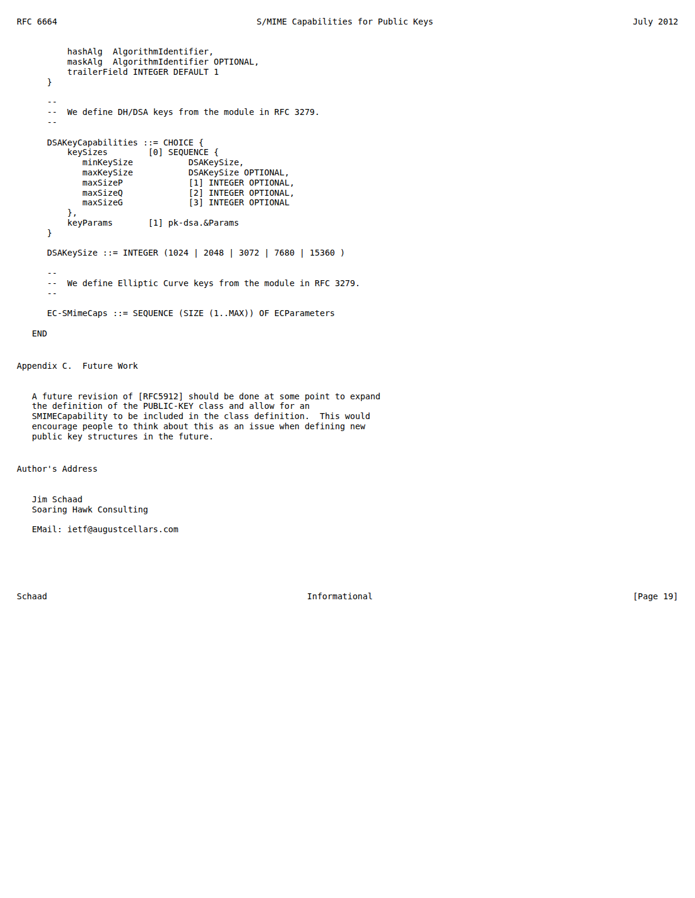RFC 6664 S/MIME Capabilities for Public Keys July 2012
hashAlg AlgorithmIdentifier, maskAlg AlgorithmIdentifier OPTIONAL, trailerField INTEGER DEFAULT 1 } -- -- We define DH/DSA keys from the module in RFC 3279. -- DSAKeyCapabilities ::= CHOICE { keySizes [0] SEQUENCE { minKeySize DSAKeySize, maxKeySize DSAKeySize OPTIONAL, maxSizeP [1] INTEGER OPTIONAL, maxSizeQ [2] INTEGER OPTIONAL, maxSizeG [3] INTEGER OPTIONAL }, keyParams [1] pk-dsa.&Params } DSAKeySize ::= INTEGER (1024 | 2048 | 3072 | 7680 | 15360 ) -- -- We define Elliptic Curve keys from the module in RFC 3279. -- EC-SMimeCaps ::= SEQUENCE (SIZE (1..MAX)) OF ECParameters END
Appendix C. Future Work
A future revision of [RFC5912] should be done at some point to expand the definition of the PUBLIC-KEY class and allow for an SMIMECapability to be included in the class definition. This would encourage people to think about this as an issue when defining new public key structures in the future.
Author's Address
Jim Schaad Soaring Hawk Consulting EMail: ietf@augustcellars.com
Schaad Informational[Page 19]